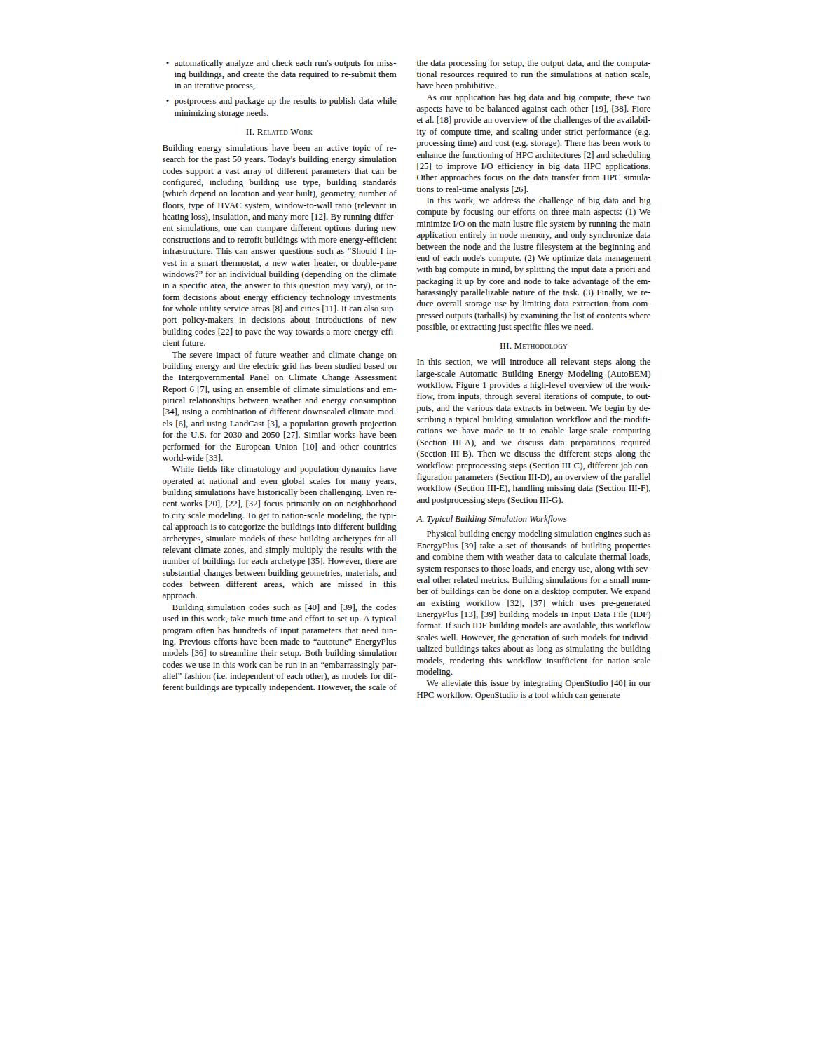automatically analyze and check each run's outputs for missing buildings, and create the data required to re-submit them in an iterative process,
postprocess and package up the results to publish data while minimizing storage needs.
II. Related Work
Building energy simulations have been an active topic of research for the past 50 years. Today's building energy simulation codes support a vast array of different parameters that can be configured, including building use type, building standards (which depend on location and year built), geometry, number of floors, type of HVAC system, window-to-wall ratio (relevant in heating loss), insulation, and many more [12]. By running different simulations, one can compare different options during new constructions and to retrofit buildings with more energy-efficient infrastructure. This can answer questions such as “Should I invest in a smart thermostat, a new water heater, or double-pane windows?” for an individual building (depending on the climate in a specific area, the answer to this question may vary), or inform decisions about energy efficiency technology investments for whole utility service areas [8] and cities [11]. It can also support policy-makers in decisions about introductions of new building codes [22] to pave the way towards a more energy-efficient future.
The severe impact of future weather and climate change on building energy and the electric grid has been studied based on the Intergovernmental Panel on Climate Change Assessment Report 6 [7], using an ensemble of climate simulations and empirical relationships between weather and energy consumption [34], using a combination of different downscaled climate models [6], and using LandCast [3], a population growth projection for the U.S. for 2030 and 2050 [27]. Similar works have been performed for the European Union [10] and other countries world-wide [33].
While fields like climatology and population dynamics have operated at national and even global scales for many years, building simulations have historically been challenging. Even recent works [20], [22], [32] focus primarily on on neighborhood to city scale modeling. To get to nation-scale modeling, the typical approach is to categorize the buildings into different building archetypes, simulate models of these building archetypes for all relevant climate zones, and simply multiply the results with the number of buildings for each archetype [35]. However, there are substantial changes between building geometries, materials, and codes between different areas, which are missed in this approach.
Building simulation codes such as [40] and [39], the codes used in this work, take much time and effort to set up. A typical program often has hundreds of input parameters that need tuning. Previous efforts have been made to “autotune” EnergyPlus models [36] to streamline their setup. Both building simulation codes we use in this work can be run in an “embarrassingly parallel” fashion (i.e. independent of each other), as models for different buildings are typically independent. However, the scale of the data processing for setup, the output data, and the computational resources required to run the simulations at nation scale, have been prohibitive.
As our application has big data and big compute, these two aspects have to be balanced against each other [19], [38]. Fiore et al. [18] provide an overview of the challenges of the availability of compute time, and scaling under strict performance (e.g. processing time) and cost (e.g. storage). There has been work to enhance the functioning of HPC architectures [2] and scheduling [25] to improve I/O efficiency in big data HPC applications. Other approaches focus on the data transfer from HPC simulations to real-time analysis [26].
In this work, we address the challenge of big data and big compute by focusing our efforts on three main aspects: (1) We minimize I/O on the main lustre file system by running the main application entirely in node memory, and only synchronize data between the node and the lustre filesystem at the beginning and end of each node's compute. (2) We optimize data management with big compute in mind, by splitting the input data a priori and packaging it up by core and node to take advantage of the embarassingly parallelizable nature of the task. (3) Finally, we reduce overall storage use by limiting data extraction from compressed outputs (tarballs) by examining the list of contents where possible, or extracting just specific files we need.
III. Methodology
In this section, we will introduce all relevant steps along the large-scale Automatic Building Energy Modeling (AutoBEM) workflow. Figure 1 provides a high-level overview of the workflow, from inputs, through several iterations of compute, to outputs, and the various data extracts in between. We begin by describing a typical building simulation workflow and the modifications we have made to it to enable large-scale computing (Section III-A), and we discuss data preparations required (Section III-B). Then we discuss the different steps along the workflow: preprocessing steps (Section III-C), different job configuration parameters (Section III-D), an overview of the parallel workflow (Section III-E), handling missing data (Section III-F), and postprocessing steps (Section III-G).
A. Typical Building Simulation Workflows
Physical building energy modeling simulation engines such as EnergyPlus [39] take a set of thousands of building properties and combine them with weather data to calculate thermal loads, system responses to those loads, and energy use, along with several other related metrics. Building simulations for a small number of buildings can be done on a desktop computer. We expand an existing workflow [32], [37] which uses pre-generated EnergyPlus [13], [39] building models in Input Data File (IDF) format. If such IDF building models are available, this workflow scales well. However, the generation of such models for individualized buildings takes about as long as simulating the building models, rendering this workflow insufficient for nation-scale modeling.
We alleviate this issue by integrating OpenStudio [40] in our HPC workflow. OpenStudio is a tool which can generate